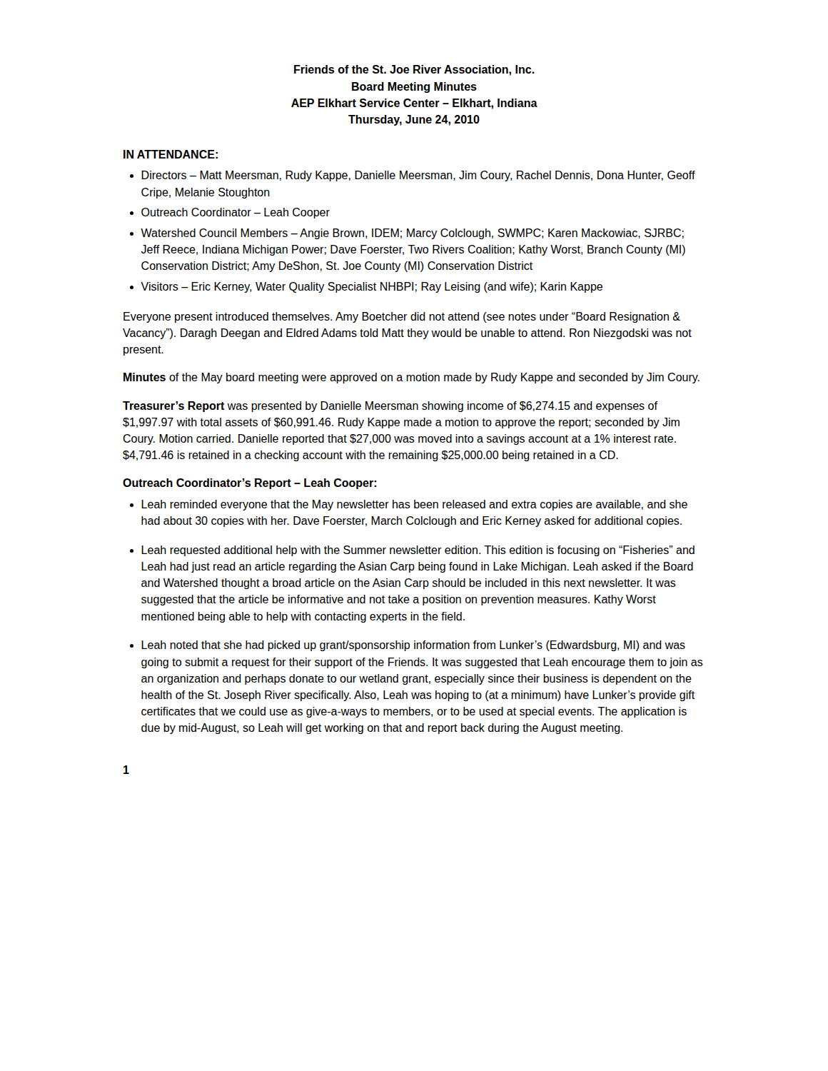Friends of the St. Joe River Association, Inc.
Board Meeting Minutes
AEP Elkhart Service Center – Elkhart, Indiana
Thursday, June 24, 2010
IN ATTENDANCE:
Directors – Matt Meersman, Rudy Kappe, Danielle Meersman, Jim Coury, Rachel Dennis, Dona Hunter, Geoff Cripe, Melanie Stoughton
Outreach Coordinator – Leah Cooper
Watershed Council Members – Angie Brown, IDEM; Marcy Colclough, SWMPC; Karen Mackowiac, SJRBC; Jeff Reece, Indiana Michigan Power; Dave Foerster, Two Rivers Coalition; Kathy Worst, Branch County (MI) Conservation District; Amy DeShon, St. Joe County (MI) Conservation District
Visitors – Eric Kerney, Water Quality Specialist NHBPI; Ray Leising (and wife); Karin Kappe
Everyone present introduced themselves. Amy Boetcher did not attend (see notes under “Board Resignation & Vacancy”). Daragh Deegan and Eldred Adams told Matt they would be unable to attend. Ron Niezgodski was not present.
Minutes of the May board meeting were approved on a motion made by Rudy Kappe and seconded by Jim Coury.
Treasurer’s Report was presented by Danielle Meersman showing income of $6,274.15 and expenses of $1,997.97 with total assets of $60,991.46. Rudy Kappe made a motion to approve the report; seconded by Jim Coury. Motion carried. Danielle reported that $27,000 was moved into a savings account at a 1% interest rate. $4,791.46 is retained in a checking account with the remaining $25,000.00 being retained in a CD.
Outreach Coordinator’s Report – Leah Cooper:
Leah reminded everyone that the May newsletter has been released and extra copies are available, and she had about 30 copies with her. Dave Foerster, March Colclough and Eric Kerney asked for additional copies.
Leah requested additional help with the Summer newsletter edition. This edition is focusing on “Fisheries” and Leah had just read an article regarding the Asian Carp being found in Lake Michigan. Leah asked if the Board and Watershed thought a broad article on the Asian Carp should be included in this next newsletter. It was suggested that the article be informative and not take a position on prevention measures. Kathy Worst mentioned being able to help with contacting experts in the field.
Leah noted that she had picked up grant/sponsorship information from Lunker’s (Edwardsburg, MI) and was going to submit a request for their support of the Friends. It was suggested that Leah encourage them to join as an organization and perhaps donate to our wetland grant, especially since their business is dependent on the health of the St. Joseph River specifically. Also, Leah was hoping to (at a minimum) have Lunker’s provide gift certificates that we could use as give-a-ways to members, or to be used at special events. The application is due by mid-August, so Leah will get working on that and report back during the August meeting.
1